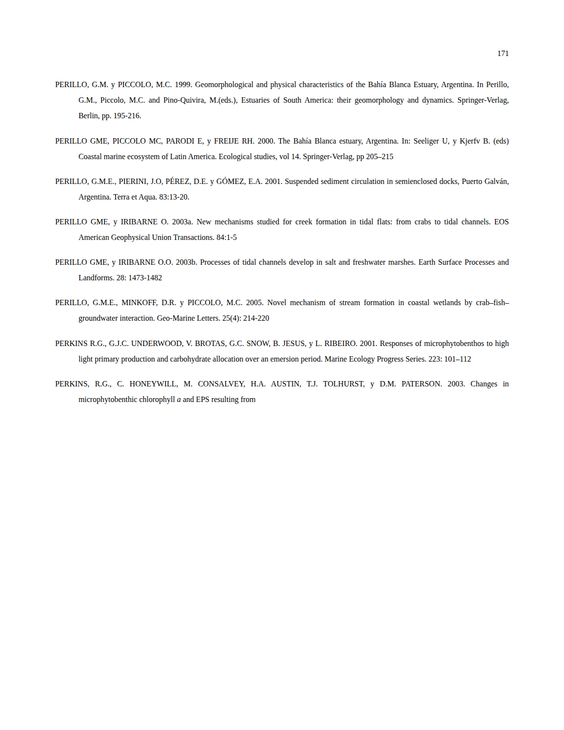171
PERILLO, G.M. y PICCOLO, M.C. 1999. Geomorphological and physical characteristics of the Bahía Blanca Estuary, Argentina. In Perillo, G.M., Piccolo, M.C. and Pino-Quivira, M.(eds.), Estuaries of South America: their geomorphology and dynamics. Springer-Verlag, Berlin, pp. 195-216.
PERILLO GME, PICCOLO MC, PARODI E, y FREIJE RH. 2000. The Bahía Blanca estuary, Argentina. In: Seeliger U, y Kjerfv B. (eds) Coastal marine ecosystem of Latin America. Ecological studies, vol 14. Springer-Verlag, pp 205–215
PERILLO, G.M.E., PIERINI, J.O, PÉREZ, D.E. y GÓMEZ, E.A. 2001. Suspended sediment circulation in semienclosed docks, Puerto Galván, Argentina. Terra et Aqua. 83:13-20.
PERILLO GME, y IRIBARNE O. 2003a. New mechanisms studied for creek formation in tidal flats: from crabs to tidal channels. EOS American Geophysical Union Transactions. 84:1-5
PERILLO GME, y IRIBARNE O.O. 2003b. Processes of tidal channels develop in salt and freshwater marshes. Earth Surface Processes and Landforms. 28: 1473-1482
PERILLO, G.M.E., MINKOFF, D.R. y PICCOLO, M.C. 2005. Novel mechanism of stream formation in coastal wetlands by crab–fish–groundwater interaction. Geo-Marine Letters. 25(4): 214-220
PERKINS R.G., G.J.C. UNDERWOOD, V. BROTAS, G.C. SNOW, B. JESUS, y L. RIBEIRO. 2001. Responses of microphytobenthos to high light primary production and carbohydrate allocation over an emersion period. Marine Ecology Progress Series. 223: 101–112
PERKINS, R.G., C. HONEYWILL, M. CONSALVEY, H.A. AUSTIN, T.J. TOLHURST, y D.M. PATERSON. 2003. Changes in microphytobenthic chlorophyll a and EPS resulting from